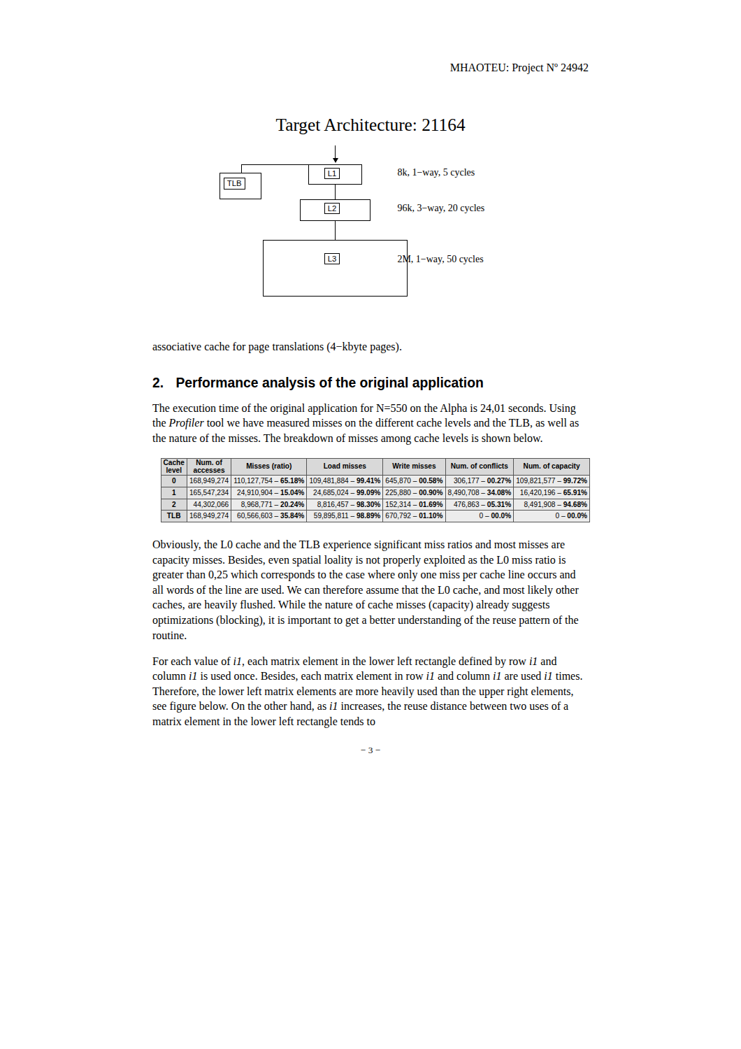MHAOTEU: Project Nº 24942
Target Architecture: 21164
TLB
L1
8k, 1−way, 5 cycles
L2
96k, 3−way, 20 cycles
L3
2M, 1−way, 50 cycles
associative cache for page translations (4−kbyte pages).
2. Performance analysis of the original application
The execution time of the original application for N=550 on the Alpha is 24,01 seconds. Using the Profiler tool we have measured misses on the different cache levels and the TLB, as well as the nature of the misses. The breakdown of misses among cache levels is shown below.
| Cache level | Num. of accesses | Misses (ratio) | Load misses | Write misses | Num. of conflicts | Num. of capacity |
| --- | --- | --- | --- | --- | --- | --- |
| 0 | 168,949,274 | 110,127,754 – 65.18% | 109,481,884 – 99.41% | 645,870 – 00.58% | 306,177 – 00.27% | 109,821,577 – 99.72% |
| 1 | 165,547,234 | 24,910,904 – 15.04% | 24,685,024 – 99.09% | 225,880 – 00.90% | 8,490,708 – 34.08% | 16,420,196 – 65.91% |
| 2 | 44,302,066 | 8,968,771 – 20.24% | 8,816,457 – 98.30% | 152,314 – 01.69% | 476,863 – 05.31% | 8,491,908 – 94.68% |
| TLB | 168,949,274 | 60,566,603 – 35.84% | 59,895,811 – 98.89% | 670,792 – 01.10% | 0 – 00.0% | 0 – 00.0% |
Obviously, the L0 cache and the TLB experience significant miss ratios and most misses are capacity misses. Besides, even spatial loality is not properly exploited as the L0 miss ratio is greater than 0,25 which corresponds to the case where only one miss per cache line occurs and all words of the line are used. We can therefore assume that the L0 cache, and most likely other caches, are heavily flushed. While the nature of cache misses (capacity) already suggests optimizations (blocking), it is important to get a better understanding of the reuse pattern of the routine.
For each value of i1, each matrix element in the lower left rectangle defined by row i1 and column i1 is used once. Besides, each matrix element in row i1 and column i1 are used i1 times. Therefore, the lower left matrix elements are more heavily used than the upper right elements, see figure below. On the other hand, as i1 increases, the reuse distance between two uses of a matrix element in the lower left rectangle tends to
− 3 −